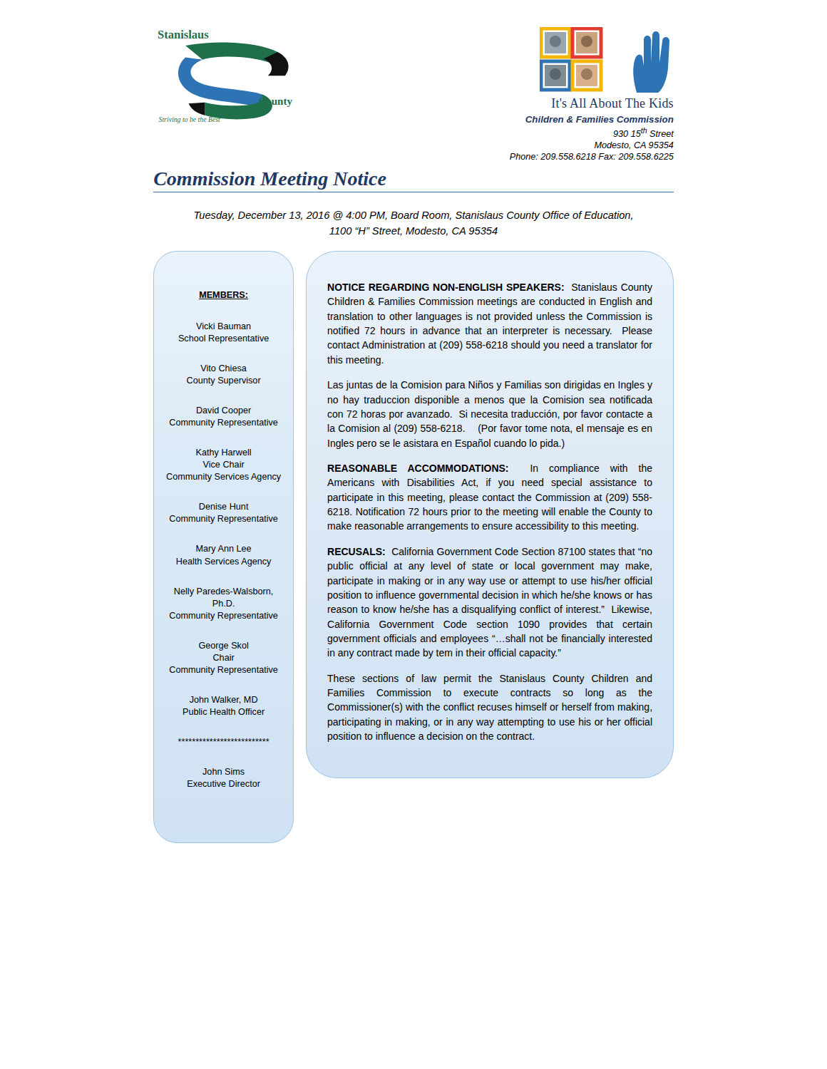Stanislaus County Striving to be the Best
It's All About The Kids
Children & Families Commission
930 15th Street
Modesto, CA 95354
Phone: 209.558.6218 Fax: 209.558.6225
Commission Meeting Notice
Tuesday, December 13, 2016 @ 4:00 PM, Board Room, Stanislaus County Office of Education,
1100 “H” Street, Modesto, CA 95354
MEMBERS:
Vicki Bauman
School Representative
Vito Chiesa
County Supervisor
David Cooper
Community Representative
Kathy Harwell
Vice Chair
Community Services Agency
Denise Hunt
Community Representative
Mary Ann Lee
Health Services Agency
Nelly Paredes-Walsborn, Ph.D.
Community Representative
George Skol
Chair
Community Representative
John Walker, MD
Public Health Officer
**************************
John Sims
Executive Director
NOTICE REGARDING NON-ENGLISH SPEAKERS: Stanislaus County Children & Families Commission meetings are conducted in English and translation to other languages is not provided unless the Commission is notified 72 hours in advance that an interpreter is necessary. Please contact Administration at (209) 558-6218 should you need a translator for this meeting.
Las juntas de la Comision para Niños y Familias son dirigidas en Ingles y no hay traduccion disponible a menos que la Comision sea notificada con 72 horas por avanzado. Si necesita traducción, por favor contacte a la Comision al (209) 558-6218. (Por favor tome nota, el mensaje es en Ingles pero se le asistara en Español cuando lo pida.)
REASONABLE ACCOMMODATIONS: In compliance with the Americans with Disabilities Act, if you need special assistance to participate in this meeting, please contact the Commission at (209) 558-6218. Notification 72 hours prior to the meeting will enable the County to make reasonable arrangements to ensure accessibility to this meeting.
RECUSALS: California Government Code Section 87100 states that “no public official at any level of state or local government may make, participate in making or in any way use or attempt to use his/her official position to influence governmental decision in which he/she knows or has reason to know he/she has a disqualifying conflict of interest.” Likewise, California Government Code section 1090 provides that certain government officials and employees “…shall not be financially interested in any contract made by tem in their official capacity.”
These sections of law permit the Stanislaus County Children and Families Commission to execute contracts so long as the Commissioner(s) with the conflict recuses himself or herself from making, participating in making, or in any way attempting to use his or her official position to influence a decision on the contract.